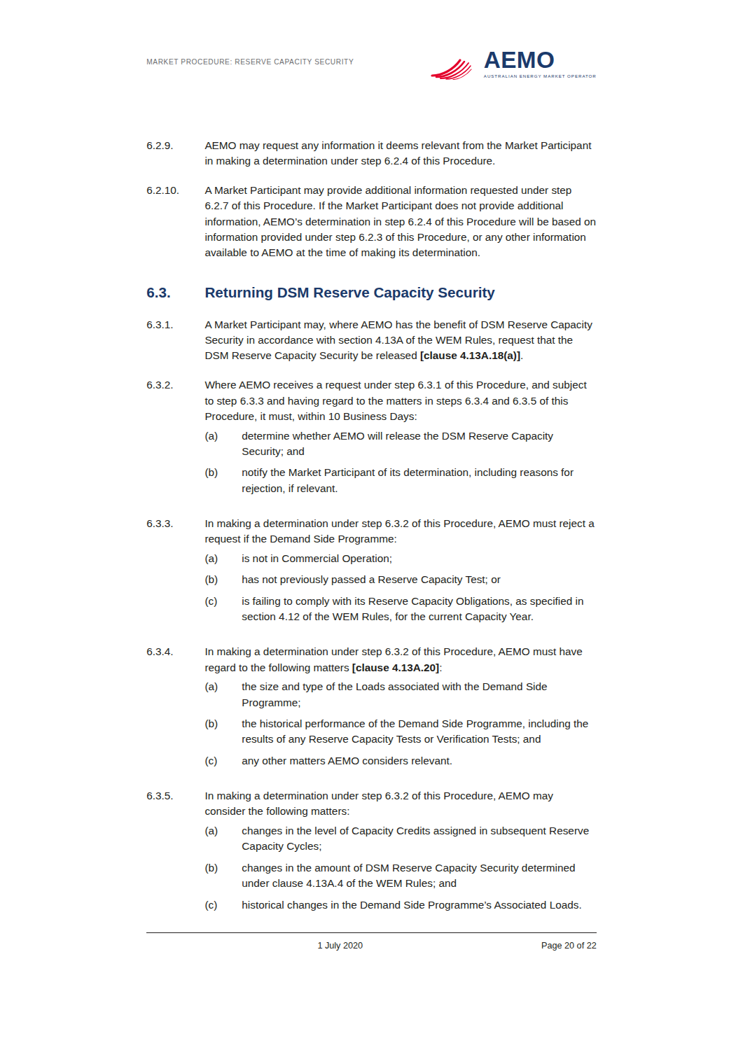Market Procedure: Reserve Capacity Security
AEMO
Australian Energy Market Operator
6.2.9.
AEMO may request any information it deems relevant from the Market Participant in making a determination under step 6.2.4 of this Procedure.
6.2.10.
A Market Participant may provide additional information requested under step 6.2.7 of this Procedure. If the Market Participant does not provide additional information, AEMO’s determination in step 6.2.4 of this Procedure will be based on information provided under step 6.2.3 of this Procedure, or any other information available to AEMO at the time of making its determination.
6.3. Returning DSM Reserve Capacity Security
6.3.1.
A Market Participant may, where AEMO has the benefit of DSM Reserve Capacity Security in accordance with section 4.13A of the WEM Rules, request that the DSM Reserve Capacity Security be released [clause 4.13A.18(a)].
6.3.2.
Where AEMO receives a request under step 6.3.1 of this Procedure, and subject to step 6.3.3 and having regard to the matters in steps 6.3.4 and 6.3.5 of this Procedure, it must, within 10 Business Days:
(a)
determine whether AEMO will release the DSM Reserve Capacity Security; and
(b)
notify the Market Participant of its determination, including reasons for rejection, if relevant.
6.3.3.
In making a determination under step 6.3.2 of this Procedure, AEMO must reject a request if the Demand Side Programme:
(a)
is not in Commercial Operation;
(b)
has not previously passed a Reserve Capacity Test; or
(c)
is failing to comply with its Reserve Capacity Obligations, as specified in section 4.12 of the WEM Rules, for the current Capacity Year.
6.3.4.
In making a determination under step 6.3.2 of this Procedure, AEMO must have regard to the following matters [clause 4.13A.20]:
(a)
the size and type of the Loads associated with the Demand Side Programme;
(b)
the historical performance of the Demand Side Programme, including the results of any Reserve Capacity Tests or Verification Tests; and
(c)
any other matters AEMO considers relevant.
6.3.5.
In making a determination under step 6.3.2 of this Procedure, AEMO may consider the following matters:
(a)
changes in the level of Capacity Credits assigned in subsequent Reserve Capacity Cycles;
(b)
changes in the amount of DSM Reserve Capacity Security determined under clause 4.13A.4 of the WEM Rules; and
(c)
historical changes in the Demand Side Programme’s Associated Loads.
1 July 2020
Page 20 of 22